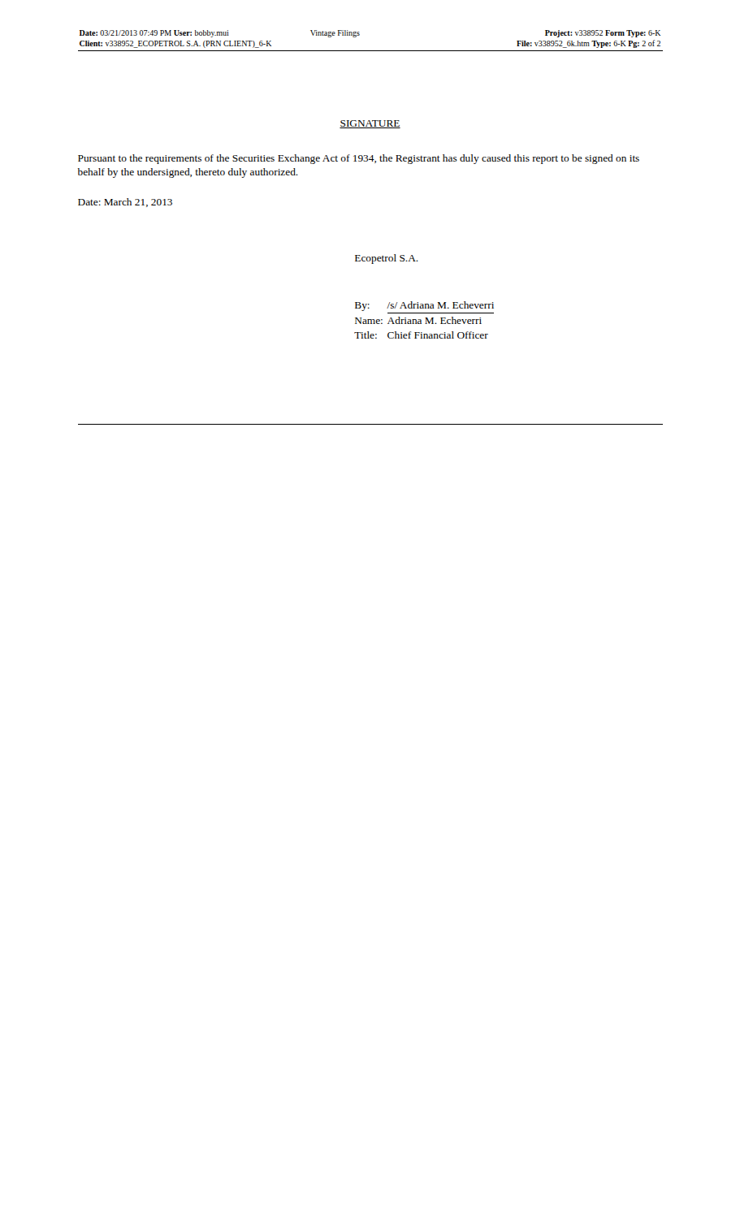| Date: 03/21/2013 07:49 PM User: bobby.mui | Vintage Filings | Project: v338952 Form Type: 6-K |
| Client: v338952_ECOPETROL S.A. (PRN CLIENT)_6-K | | File: v338952_6k.htm Type: 6-K Pg: 2 of 2 |
SIGNATURE
Pursuant to the requirements of the Securities Exchange Act of 1934, the Registrant has duly caused this report to be signed on its behalf by the undersigned, thereto duly authorized.
Date: March 21, 2013
Ecopetrol S.A.
| By: | /s/ Adriana M. Echeverri |
| Name: | Adriana M. Echeverri |
| Title: | Chief Financial Officer |